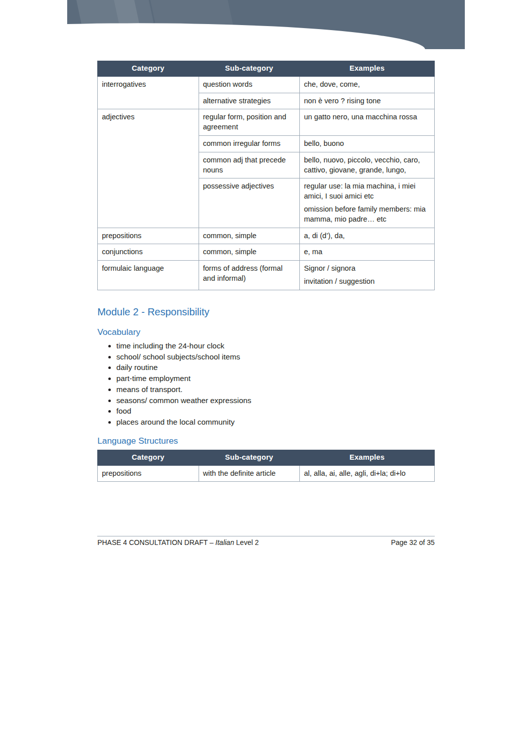| Category | Sub-category | Examples |
| --- | --- | --- |
| interrogatives | question words | che, dove, come, |
| alternative strategies | non è vero ? rising tone |
| adjectives | regular form, position and agreement | un gatto nero, una macchina rossa |
| common irregular forms | bello, buono |
| common adj that precede nouns | bello, nuovo, piccolo, vecchio, caro, cattivo, giovane, grande, lungo, |
| possessive adjectives | regular use: la mia machina, i miei amici, I suoi amici etc omission before family members: mia mamma, mio padre… etc |
| prepositions | common, simple | a, di (d’), da, |
| conjunctions | common, simple | e, ma |
| formulaic language | forms of address (formal and informal) | Signor / signora invitation / suggestion |
Module 2 - Responsibility
Vocabulary
time including the 24-hour clock
school/ school subjects/school items
daily routine
part-time employment
means of transport.
seasons/ common weather expressions
food
places around the local community
Language Structures
| Category | Sub-category | Examples |
| --- | --- | --- |
| prepositions | with the definite article | al, alla, ai, alle, agli, di+la; di+lo |
PHASE 4 CONSULTATION DRAFT – Italian Level 2
Page 32 of 35